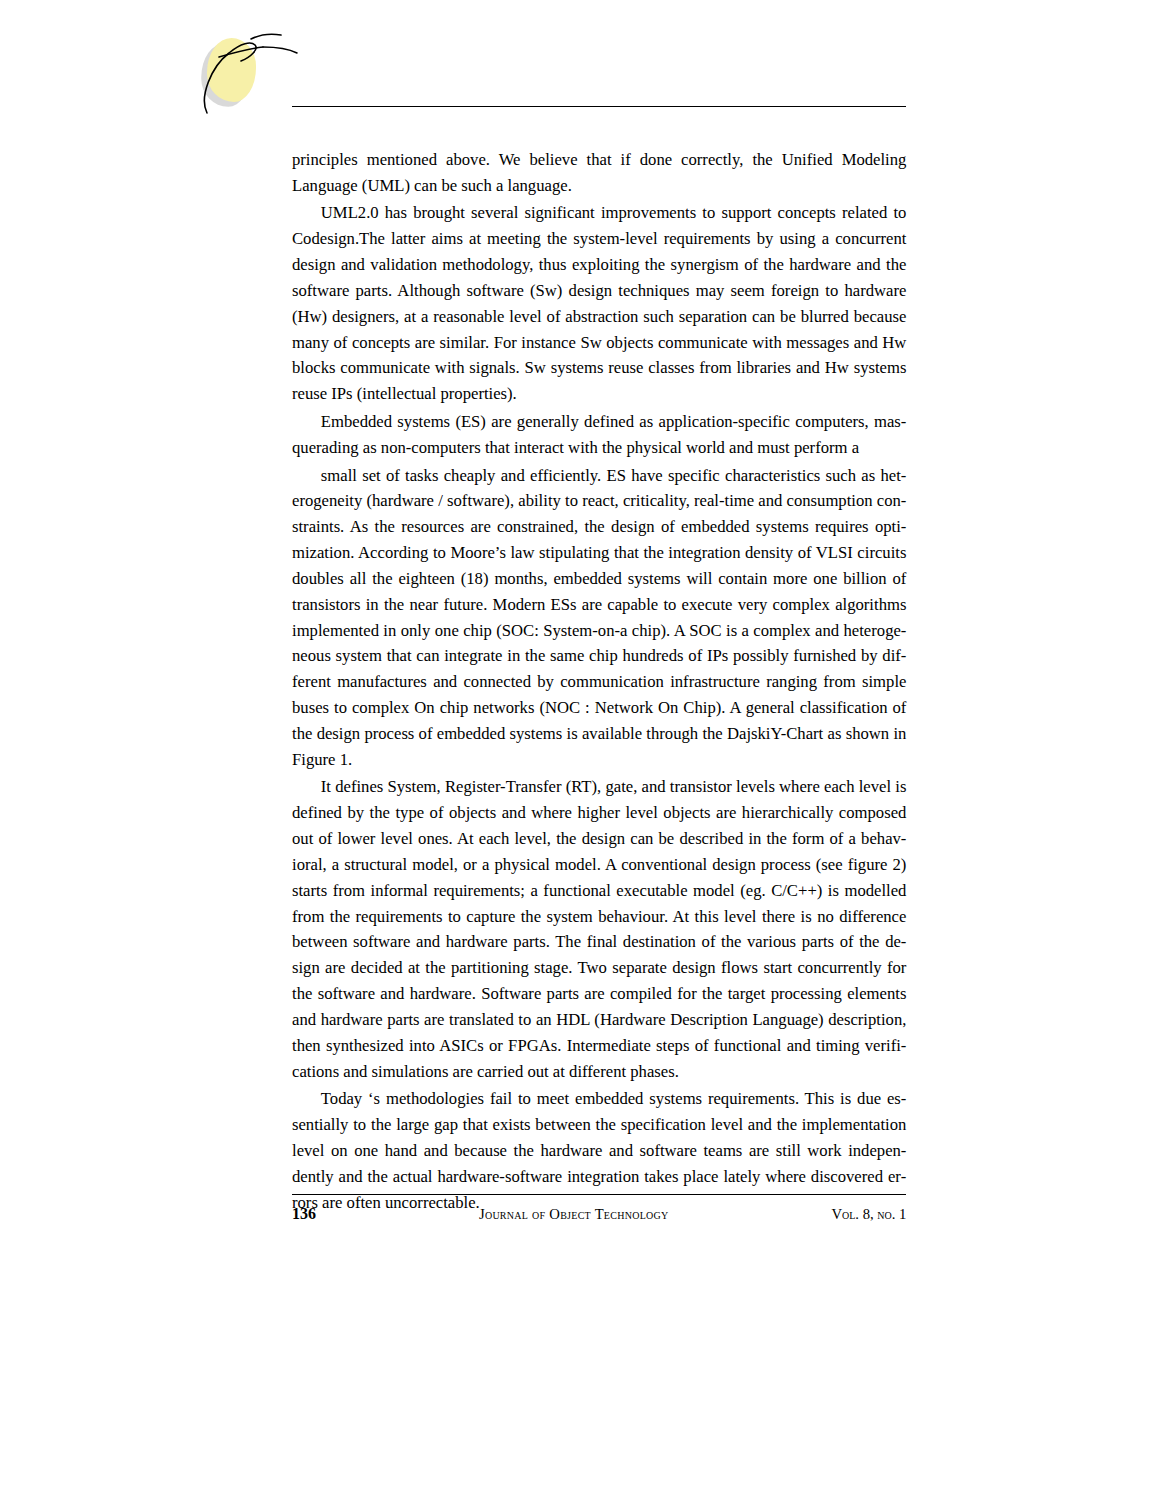principles mentioned above. We believe that if done correctly, the Unified Modeling Language (UML) can be such a language.
UML2.0 has brought several significant improvements to support concepts related to Codesign.The latter aims at meeting the system-level requirements by using a concurrent design and validation methodology, thus exploiting the synergism of the hardware and the software parts. Although software (Sw) design techniques may seem foreign to hardware (Hw) designers, at a reasonable level of abstraction such separation can be blurred because many of concepts are similar. For instance Sw objects communicate with messages and Hw blocks communicate with signals. Sw systems reuse classes from libraries and Hw systems reuse IPs (intellectual properties).
Embedded systems (ES) are generally defined as application-specific computers, masquerading as non-computers that interact with the physical world and must perform a
small set of tasks cheaply and efficiently. ES have specific characteristics such as heterogeneity (hardware / software), ability to react, criticality, real-time and consumption constraints. As the resources are constrained, the design of embedded systems requires optimization. According to Moore’s law stipulating that the integration density of VLSI circuits doubles all the eighteen (18) months, embedded systems will contain more one billion of transistors in the near future. Modern ESs are capable to execute very complex algorithms implemented in only one chip (SOC: System-on-a chip). A SOC is a complex and heterogeneous system that can integrate in the same chip hundreds of IPs possibly furnished by different manufactures and connected by communication infrastructure ranging from simple buses to complex On chip networks (NOC : Network On Chip). A general classification of the design process of embedded systems is available through the DajskiY-Chart as shown in Figure 1.
It defines System, Register-Transfer (RT), gate, and transistor levels where each level is defined by the type of objects and where higher level objects are hierarchically composed out of lower level ones. At each level, the design can be described in the form of a behavioral, a structural model, or a physical model. A conventional design process (see figure 2) starts from informal requirements; a functional executable model (eg. C/C++) is modelled from the requirements to capture the system behaviour. At this level there is no difference between software and hardware parts. The final destination of the various parts of the design are decided at the partitioning stage. Two separate design flows start concurrently for the software and hardware. Software parts are compiled for the target processing elements and hardware parts are translated to an HDL (Hardware Description Language) description, then synthesized into ASICs or FPGAs. Intermediate steps of functional and timing verifications and simulations are carried out at different phases.
Today ‘s methodologies fail to meet embedded systems requirements. This is due essentially to the large gap that exists between the specification level and the implementation level on one hand and because the hardware and software teams are still work independently and the actual hardware-software integration takes place lately where discovered errors are often uncorrectable.
136
Journal of Object Technology
Vol. 8, no. 1